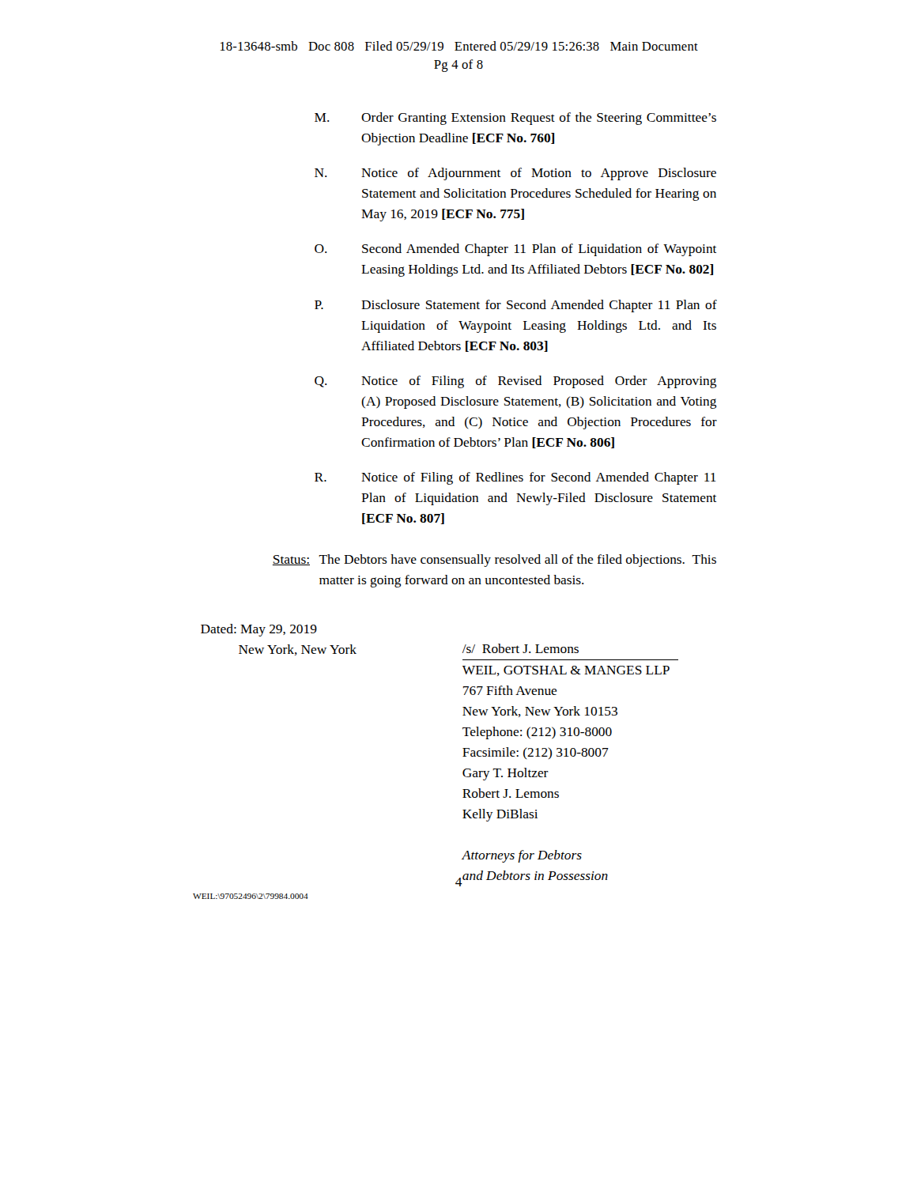18-13648-smb Doc 808 Filed 05/29/19 Entered 05/29/19 15:26:38 Main Document Pg 4 of 8
M.
Order Granting Extension Request of the Steering Committee’s Objection Deadline [ECF No. 760]
N.
Notice of Adjournment of Motion to Approve Disclosure Statement and Solicitation Procedures Scheduled for Hearing on May 16, 2019 [ECF No. 775]
O.
Second Amended Chapter 11 Plan of Liquidation of Waypoint Leasing Holdings Ltd. and Its Affiliated Debtors [ECF No. 802]
P.
Disclosure Statement for Second Amended Chapter 11 Plan of Liquidation of Waypoint Leasing Holdings Ltd. and Its Affiliated Debtors [ECF No. 803]
Q.
Notice of Filing of Revised Proposed Order Approving (A) Proposed Disclosure Statement, (B) Solicitation and Voting Procedures, and (C) Notice and Objection Procedures for Confirmation of Debtors’ Plan [ECF No. 806]
R.
Notice of Filing of Redlines for Second Amended Chapter 11 Plan of Liquidation and Newly-Filed Disclosure Statement [ECF No. 807]
Status:
The Debtors have consensually resolved all of the filed objections. This matter is going forward on an uncontested basis.
Dated: May 29, 2019
New York, New York
/s/ Robert J. Lemons
WEIL, GOTSHAL & MANGES LLP
767 Fifth Avenue
New York, New York 10153
Telephone: (212) 310-8000
Facsimile: (212) 310-8007
Gary T. Holtzer
Robert J. Lemons
Kelly DiBlasi
Attorneys for Debtors
and Debtors in Possession
4
WEIL:\97052496\2\79984.0004